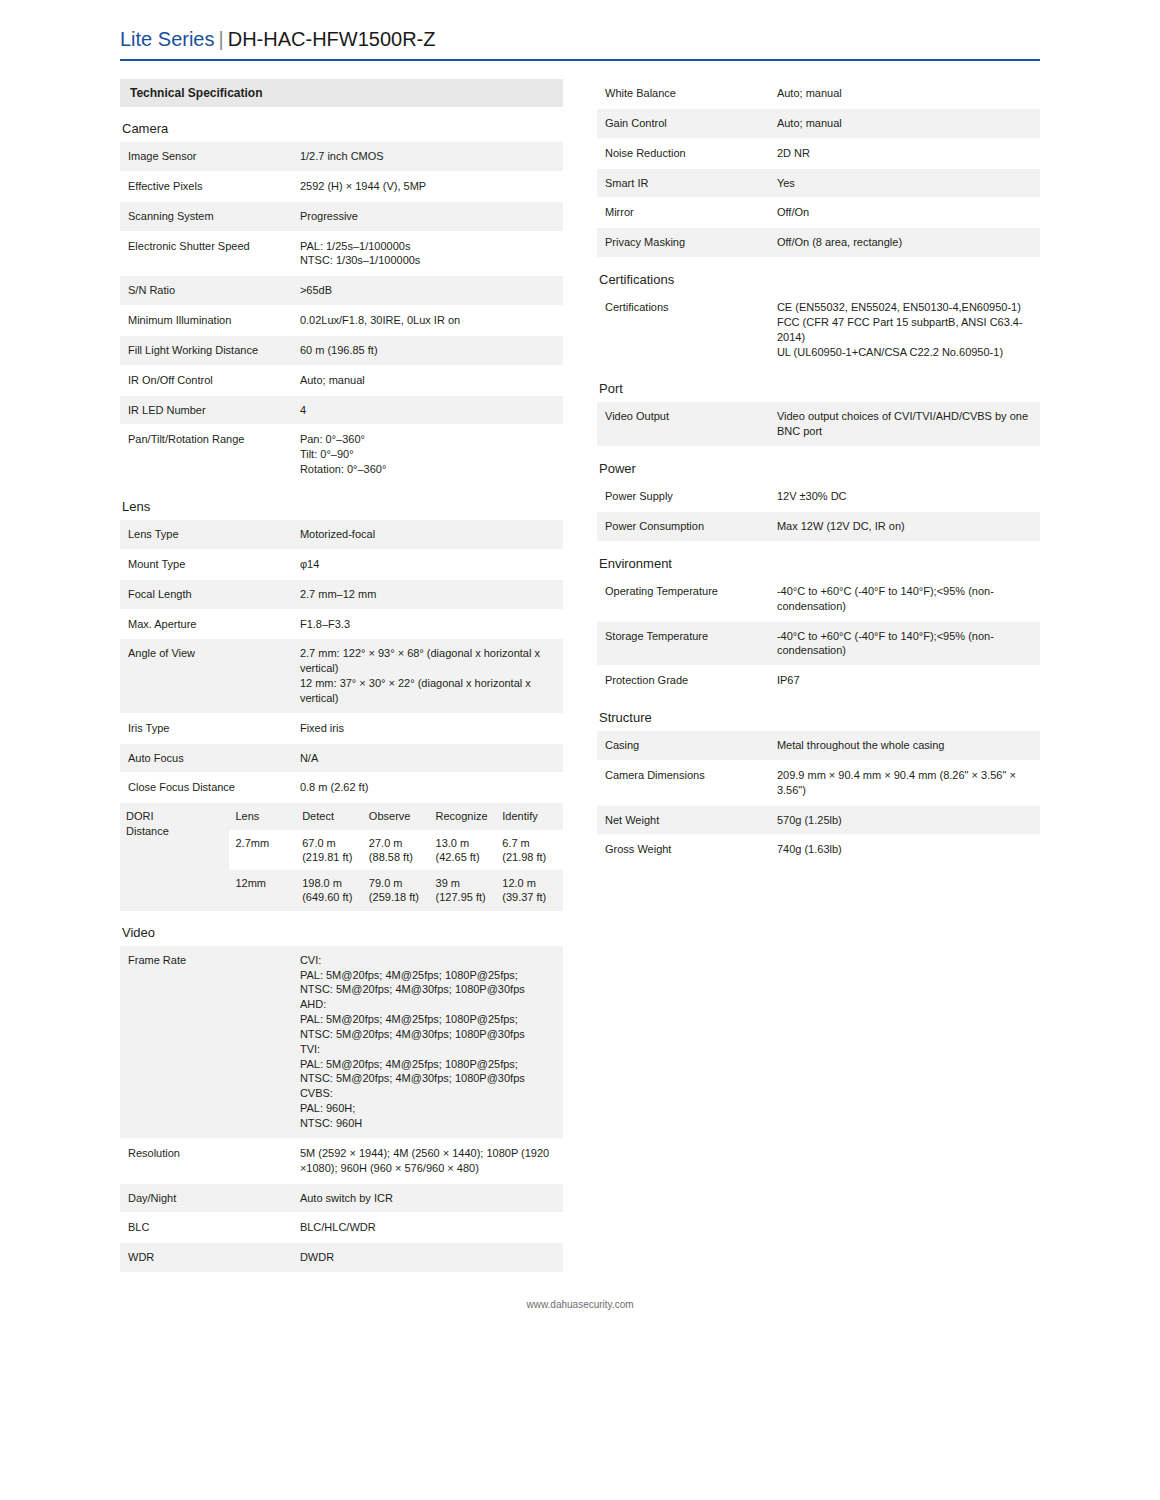Lite Series|DH-HAC-HFW1500R-Z
Technical Specification
Camera
| Image Sensor | 1/2.7 inch CMOS |
| Effective Pixels | 2592 (H) × 1944 (V), 5MP |
| Scanning System | Progressive |
| Electronic Shutter Speed | PAL: 1/25s–1/100000s NTSC: 1/30s–1/100000s |
| S/N Ratio | >65dB |
| Minimum Illumination | 0.02Lux/F1.8, 30IRE, 0Lux IR on |
| Fill Light Working Distance | 60 m (196.85 ft) |
| IR On/Off Control | Auto; manual |
| IR LED Number | 4 |
| Pan/Tilt/Rotation Range | Pan: 0°–360° Tilt: 0°–90° Rotation: 0°–360° |
Lens
| Lens Type | Motorized-focal |
| Mount Type | φ14 |
| Focal Length | 2.7 mm–12 mm |
| Max. Aperture | F1.8–F3.3 |
| Angle of View | 2.7 mm: 122° × 93° × 68° (diagonal x horizontal x vertical) 12 mm: 37° × 30° × 22° (diagonal x horizontal x vertical) |
| Iris Type | Fixed iris |
| Auto Focus | N/A |
| Close Focus Distance | 0.8 m (2.62 ft) |
| / DORI Distance / Lens / Detect / Observe / Recognize / Identify / / 2.7mm / 67.0 m (219.81 ft) / 27.0 m (88.58 ft) / 13.0 m (42.65 ft) / 6.7 m (21.98 ft) / / 12mm / 198.0 m (649.60 ft) / 79.0 m (259.18 ft) / 39 m (127.95 ft) / 12.0 m (39.37 ft) / |
Video
| Frame Rate | CVI: PAL: 5M@20fps; 4M@25fps; 1080P@25fps; NTSC: 5M@20fps; 4M@30fps; 1080P@30fps AHD: PAL: 5M@20fps; 4M@25fps; 1080P@25fps; NTSC: 5M@20fps; 4M@30fps; 1080P@30fps TVI: PAL: 5M@20fps; 4M@25fps; 1080P@25fps; NTSC: 5M@20fps; 4M@30fps; 1080P@30fps CVBS: PAL: 960H; NTSC: 960H |
| Resolution | 5M (2592 × 1944); 4M (2560 × 1440); 1080P (1920 ×1080); 960H (960 × 576/960 × 480) |
| Day/Night | Auto switch by ICR |
| BLC | BLC/HLC/WDR |
| WDR | DWDR |
| White Balance | Auto; manual |
| Gain Control | Auto; manual |
| Noise Reduction | 2D NR |
| Smart IR | Yes |
| Mirror | Off/On |
| Privacy Masking | Off/On (8 area, rectangle) |
Certifications
| Certifications | CE (EN55032, EN55024, EN50130-4,EN60950-1) FCC (CFR 47 FCC Part 15 subpartB, ANSI C63.4-2014) UL (UL60950-1+CAN/CSA C22.2 No.60950-1) |
Port
| Video Output | Video output choices of CVI/TVI/AHD/CVBS by one BNC port |
Power
| Power Supply | 12V ±30% DC |
| Power Consumption | Max 12W (12V DC, IR on) |
Environment
| Operating Temperature | -40°C to +60°C (-40°F to 140°F);<95% (non-condensation) |
| Storage Temperature | -40°C to +60°C (-40°F to 140°F);<95% (non-condensation) |
| Protection Grade | IP67 |
Structure
| Casing | Metal throughout the whole casing |
| Camera Dimensions | 209.9 mm × 90.4 mm × 90.4 mm (8.26" × 3.56" × 3.56") |
| Net Weight | 570g (1.25lb) |
| Gross Weight | 740g (1.63lb) |
www.dahuasecurity.com